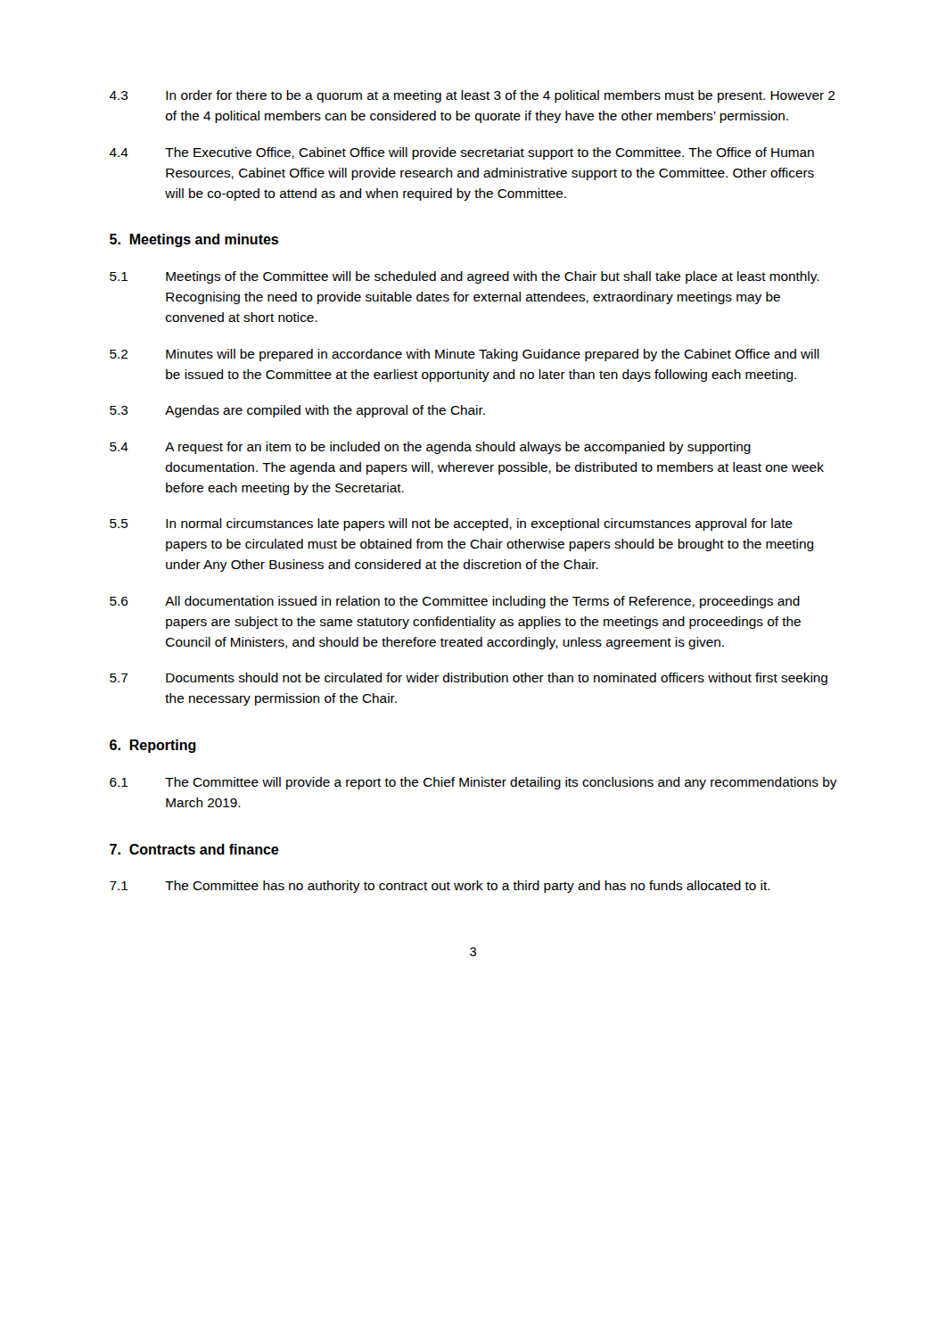4.3
In order for there to be a quorum at a meeting at least 3 of the 4 political members must be present. However 2 of the 4 political members can be considered to be quorate if they have the other members’ permission.
4.4
The Executive Office, Cabinet Office will provide secretariat support to the Committee. The Office of Human Resources, Cabinet Office will provide research and administrative support to the Committee. Other officers will be co-opted to attend as and when required by the Committee.
5. Meetings and minutes
5.1
Meetings of the Committee will be scheduled and agreed with the Chair but shall take place at least monthly. Recognising the need to provide suitable dates for external attendees, extraordinary meetings may be convened at short notice.
5.2
Minutes will be prepared in accordance with Minute Taking Guidance prepared by the Cabinet Office and will be issued to the Committee at the earliest opportunity and no later than ten days following each meeting.
5.3
Agendas are compiled with the approval of the Chair.
5.4
A request for an item to be included on the agenda should always be accompanied by supporting documentation. The agenda and papers will, wherever possible, be distributed to members at least one week before each meeting by the Secretariat.
5.5
In normal circumstances late papers will not be accepted, in exceptional circumstances approval for late papers to be circulated must be obtained from the Chair otherwise papers should be brought to the meeting under Any Other Business and considered at the discretion of the Chair.
5.6
All documentation issued in relation to the Committee including the Terms of Reference, proceedings and papers are subject to the same statutory confidentiality as applies to the meetings and proceedings of the Council of Ministers, and should be therefore treated accordingly, unless agreement is given.
5.7
Documents should not be circulated for wider distribution other than to nominated officers without first seeking the necessary permission of the Chair.
6. Reporting
6.1
The Committee will provide a report to the Chief Minister detailing its conclusions and any recommendations by March 2019.
7. Contracts and finance
7.1
The Committee has no authority to contract out work to a third party and has no funds allocated to it.
3